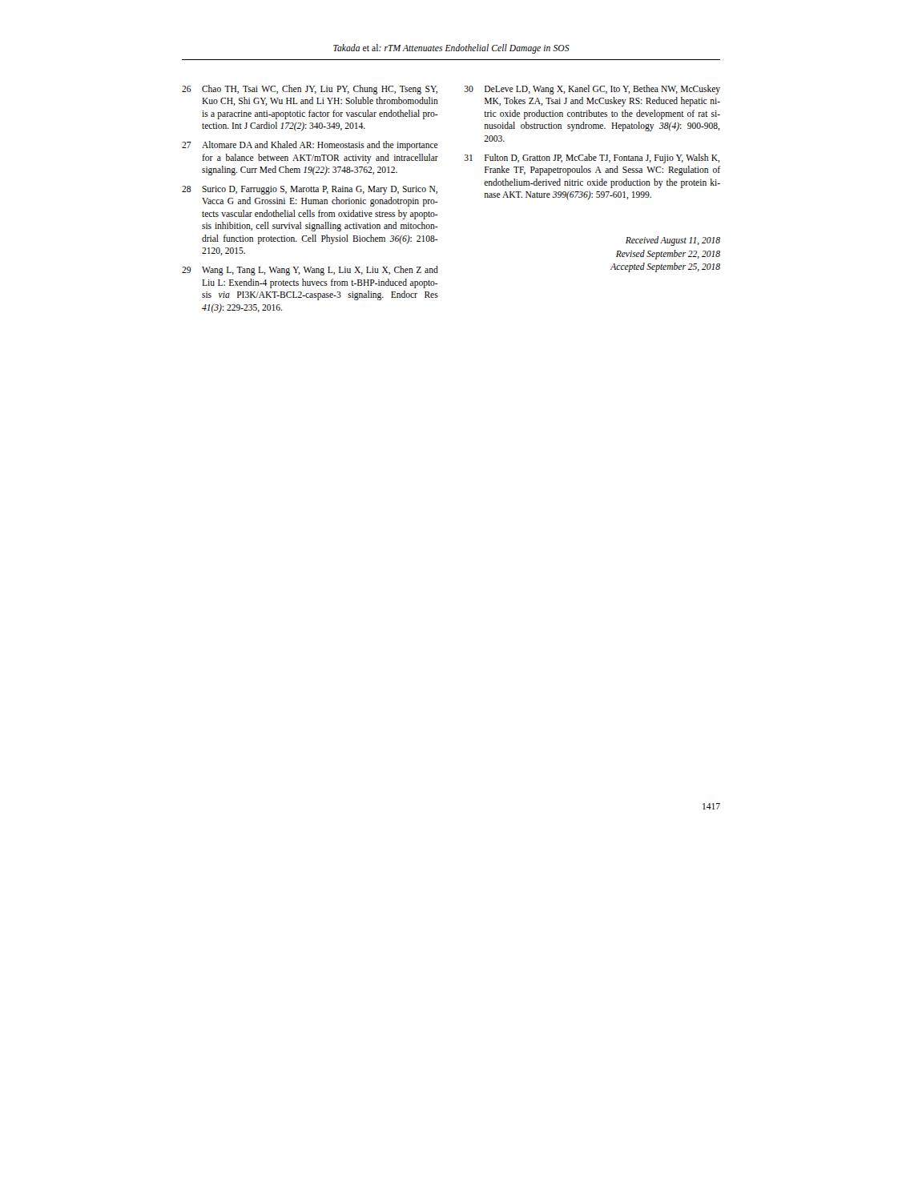Takada et al: rTM Attenuates Endothelial Cell Damage in SOS
26 Chao TH, Tsai WC, Chen JY, Liu PY, Chung HC, Tseng SY, Kuo CH, Shi GY, Wu HL and Li YH: Soluble thrombomodulin is a paracrine anti-apoptotic factor for vascular endothelial protection. Int J Cardiol 172(2): 340-349, 2014.
27 Altomare DA and Khaled AR: Homeostasis and the importance for a balance between AKT/mTOR activity and intracellular signaling. Curr Med Chem 19(22): 3748-3762, 2012.
28 Surico D, Farruggio S, Marotta P, Raina G, Mary D, Surico N, Vacca G and Grossini E: Human chorionic gonadotropin protects vascular endothelial cells from oxidative stress by apoptosis inhibition, cell survival signalling activation and mitochondrial function protection. Cell Physiol Biochem 36(6): 2108-2120, 2015.
29 Wang L, Tang L, Wang Y, Wang L, Liu X, Liu X, Chen Z and Liu L: Exendin-4 protects huvecs from t-BHP-induced apoptosis via PI3K/AKT-BCL2-caspase-3 signaling. Endocr Res 41(3): 229-235, 2016.
30 DeLeve LD, Wang X, Kanel GC, Ito Y, Bethea NW, McCuskey MK, Tokes ZA, Tsai J and McCuskey RS: Reduced hepatic nitric oxide production contributes to the development of rat sinusoidal obstruction syndrome. Hepatology 38(4): 900-908, 2003.
31 Fulton D, Gratton JP, McCabe TJ, Fontana J, Fujio Y, Walsh K, Franke TF, Papapetropoulos A and Sessa WC: Regulation of endothelium-derived nitric oxide production by the protein kinase AKT. Nature 399(6736): 597-601, 1999.
Received August 11, 2018
Revised September 22, 2018
Accepted September 25, 2018
1417